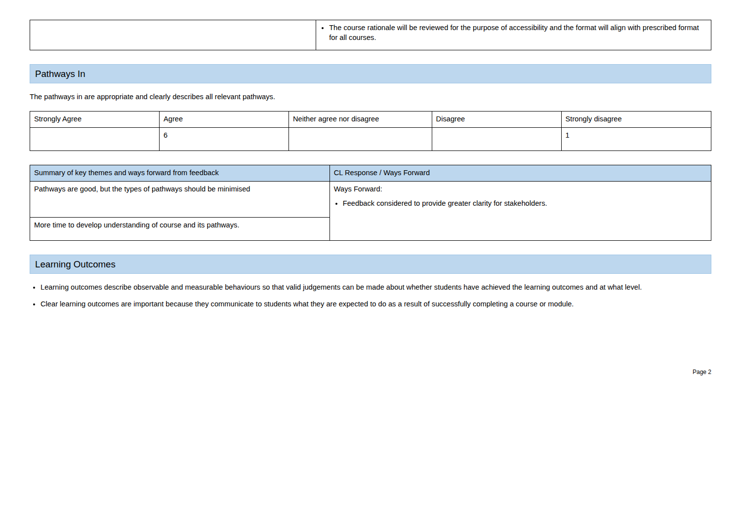| | The course rationale will be reviewed for the purpose of accessibility and the format will align with prescribed format for all courses. |
Pathways In
The pathways in are appropriate and clearly describes all relevant pathways.
| Strongly Agree | Agree | Neither agree nor disagree | Disagree | Strongly disagree |
| | 6 | | | 1 |
| Summary of key themes and ways forward from feedback | CL Response / Ways Forward |
| --- | --- |
| Pathways are good, but the types of pathways should be minimised | Ways Forward: Feedback considered to provide greater clarity for stakeholders. |
| More time to develop understanding of course and its pathways. |
Learning Outcomes
Learning outcomes describe observable and measurable behaviours so that valid judgements can be made about whether students have achieved the learning outcomes and at what level.
Clear learning outcomes are important because they communicate to students what they are expected to do as a result of successfully completing a course or module.
Page 2